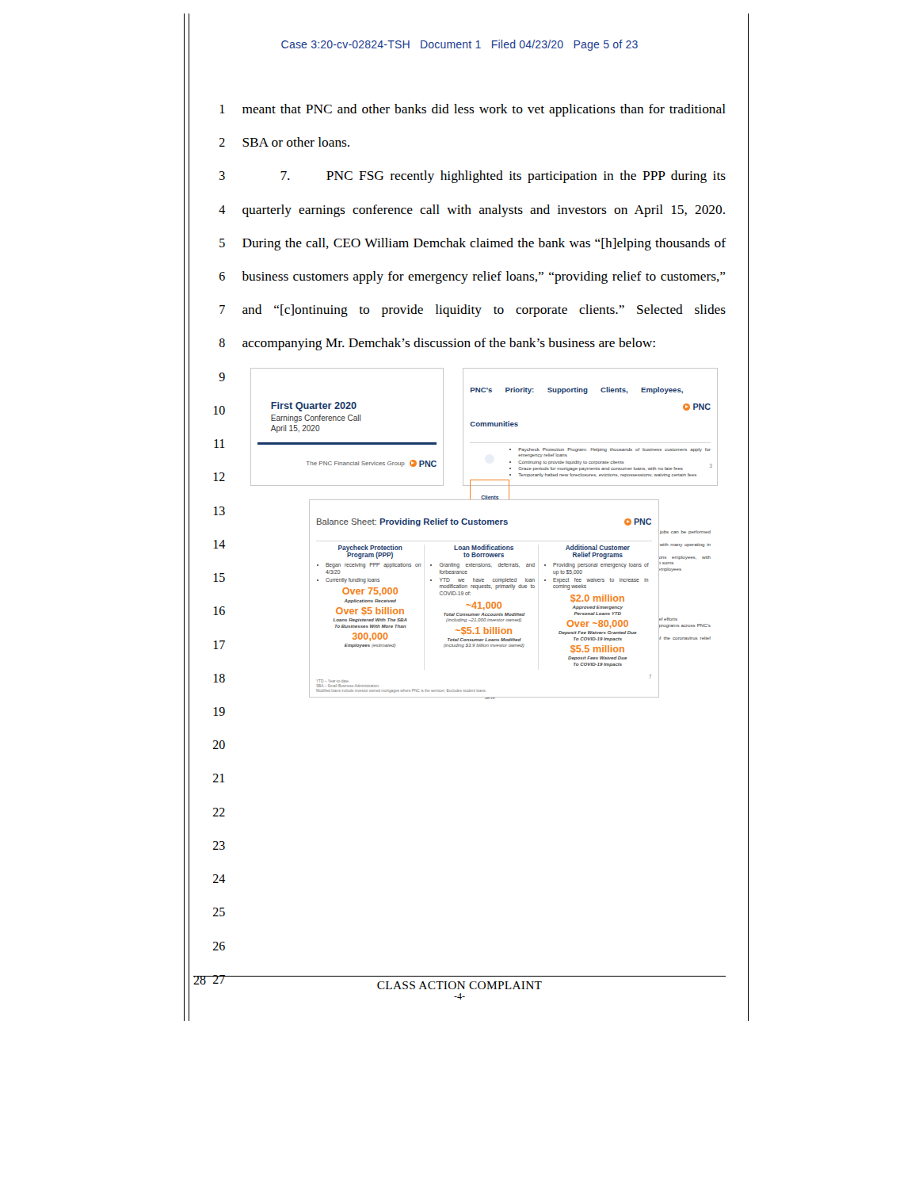Case 3:20-cv-02824-TSH Document 1 Filed 04/23/20 Page 5 of 23
1
2
3
4
5
6
7
8
9
10
11
12
13
14
15
16
17
18
19
20
21
22
23
24
25
26
27
meant that PNC and other banks did less work to vet applications than for traditional SBA or other loans.
7. PNC FSG recently highlighted its participation in the PPP during its quarterly earnings conference call with analysts and investors on April 15, 2020. During the call, CEO William Demchak claimed the bank was “[h]elping thousands of business customers apply for emergency relief loans,” “providing relief to customers,” and “[c]ontinuing to provide liquidity to corporate clients.” Selected slides accompanying Mr. Demchak’s discussion of the bank’s business are below:
First Quarter 2020
Earnings Conference Call
April 15, 2020
The PNC Financial Services Group PNC
PNC’s Priority: Supporting Clients, Employees, Communities PNC
Clients
Supporting the Needs of our Customers
Paycheck Protection Program: Helping thousands of business customers apply for emergency relief loans
Continuing to provide liquidity to corporate clients
Grace periods for mortgage payments and consumer loans, with no late fees
Temporarily halted new foreclosures, evictions, repossessions; waiving certain fees
Employees
Ensuring Health and Safety of our Team Members
Implemented a work-from-home strategy for employees whose jobs can be performed remotely
Adjusted branch hours and temporarily closed some locations, with many operating in drive-thru only mode
Two-week, split-team rotations for frontline and operations employees, with compensation while not on site and additional pay in monthly lump sums
Offered two weeks paid time off for child or elder care for eligible employees
Communities
Helping the Communities we Serve
Providing over $30 million in charitable support of coronavirus relief efforts
Directing funds primarily toward basic needs and hardship relief programs across PNC’s markets
Implementing an employee matching gift program in support of the coronavirus relief efforts
3
Balance Sheet: Providing Relief to Customers PNC
Paycheck Protection
Program (PPP)
Began receiving PPP applications on 4/3/20
Currently funding loans
Over 75,000
Applications Received
Over $5 billion
Loans Registered With The SBA
To Businesses With More Than
300,000
Employees (estimated)
Loan Modifications
to Borrowers
Granting extensions, deferrals, and forbearance
YTD we have completed loan modification requests, primarily due to COVID-19 of:
~41,000
Total Consumer Accounts Modified
(including ~21,000 investor owned)
~$5.1 billion
Total Consumer Loans Modified
(including $3.9 billion investor owned)
Additional Customer
Relief Programs
Providing personal emergency loans of up to $5,000
Expect fee waivers to increase in coming weeks
$2.0 million
Approved Emergency
Personal Loans YTD
Over ~80,000
Deposit Fee Waivers Granted Due
To COVID-19 Impacts
$5.5 million
Deposit Fees Waived Due
To COVID-19 Impacts
YTD – Year-to-date.
SBA – Small Business Administration.
Modified loans include investor owned mortgages where PNC is the servicer; Excludes student loans.
7
28
CLASS ACTION COMPLAINT
-4-